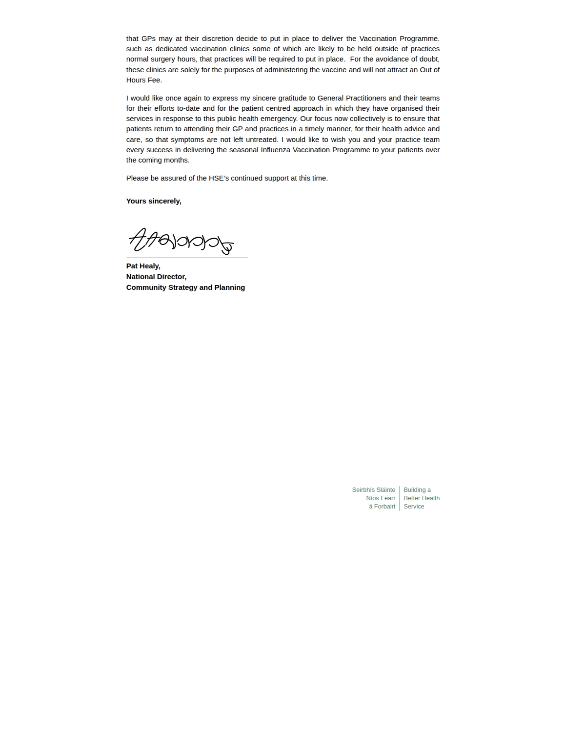that GPs may at their discretion decide to put in place to deliver the Vaccination Programme. such as dedicated vaccination clinics some of which are likely to be held outside of practices normal surgery hours, that practices will be required to put in place. For the avoidance of doubt, these clinics are solely for the purposes of administering the vaccine and will not attract an Out of Hours Fee.
I would like once again to express my sincere gratitude to General Practitioners and their teams for their efforts to-date and for the patient centred approach in which they have organised their services in response to this public health emergency. Our focus now collectively is to ensure that patients return to attending their GP and practices in a timely manner, for their health advice and care, so that symptoms are not left untreated. I would like to wish you and your practice team every success in delivering the seasonal Influenza Vaccination Programme to your patients over the coming months.
Please be assured of the HSE’s continued support at this time.
Yours sincerely,
Pat Healy,
National Director,
Community Strategy and Planning
Seirbhís Sláinte
Níos Fearr
á Forbairt
Building a
Better Health
Service